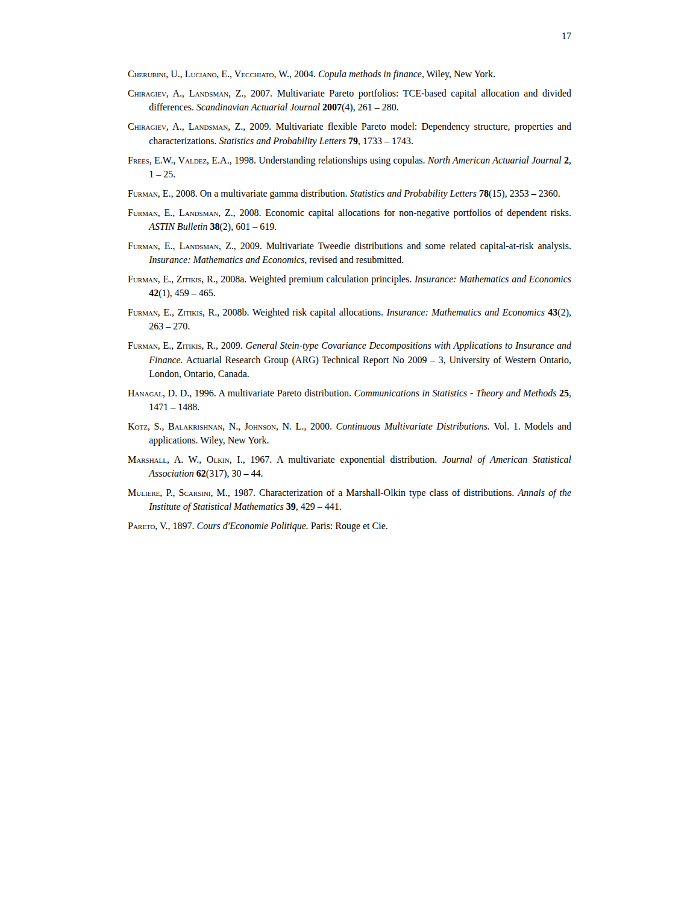17
Cherubini, U., Luciano, E., Vecchiato, W., 2004. Copula methods in finance, Wiley, New York.
Chiragiev, A., Landsman, Z., 2007. Multivariate Pareto portfolios: TCE-based capital allocation and divided differences. Scandinavian Actuarial Journal 2007(4), 261 – 280.
Chiragiev, A., Landsman, Z., 2009. Multivariate flexible Pareto model: Dependency structure, properties and characterizations. Statistics and Probability Letters 79, 1733 – 1743.
Frees, E.W., Valdez, E.A., 1998. Understanding relationships using copulas. North American Actuarial Journal 2, 1 – 25.
Furman, E., 2008. On a multivariate gamma distribution. Statistics and Probability Letters 78(15), 2353 – 2360.
Furman, E., Landsman, Z., 2008. Economic capital allocations for non-negative portfolios of dependent risks. ASTIN Bulletin 38(2), 601 – 619.
Furman, E., Landsman, Z., 2009. Multivariate Tweedie distributions and some related capital-at-risk analysis. Insurance: Mathematics and Economics, revised and resubmitted.
Furman, E., Zitikis, R., 2008a. Weighted premium calculation principles. Insurance: Mathematics and Economics 42(1), 459 – 465.
Furman, E., Zitikis, R., 2008b. Weighted risk capital allocations. Insurance: Mathematics and Economics 43(2), 263 – 270.
Furman, E., Zitikis, R., 2009. General Stein-type Covariance Decompositions with Applications to Insurance and Finance. Actuarial Research Group (ARG) Technical Report No 2009 – 3, University of Western Ontario, London, Ontario, Canada.
Hanagal, D. D., 1996. A multivariate Pareto distribution. Communications in Statistics - Theory and Methods 25, 1471 – 1488.
Kotz, S., Balakrishnan, N., Johnson, N. L., 2000. Continuous Multivariate Distributions. Vol. 1. Models and applications. Wiley, New York.
Marshall, A. W., Olkin, I., 1967. A multivariate exponential distribution. Journal of American Statistical Association 62(317), 30 – 44.
Muliere, P., Scarsini, M., 1987. Characterization of a Marshall-Olkin type class of distributions. Annals of the Institute of Statistical Mathematics 39, 429 – 441.
Pareto, V., 1897. Cours d'Economie Politique. Paris: Rouge et Cie.